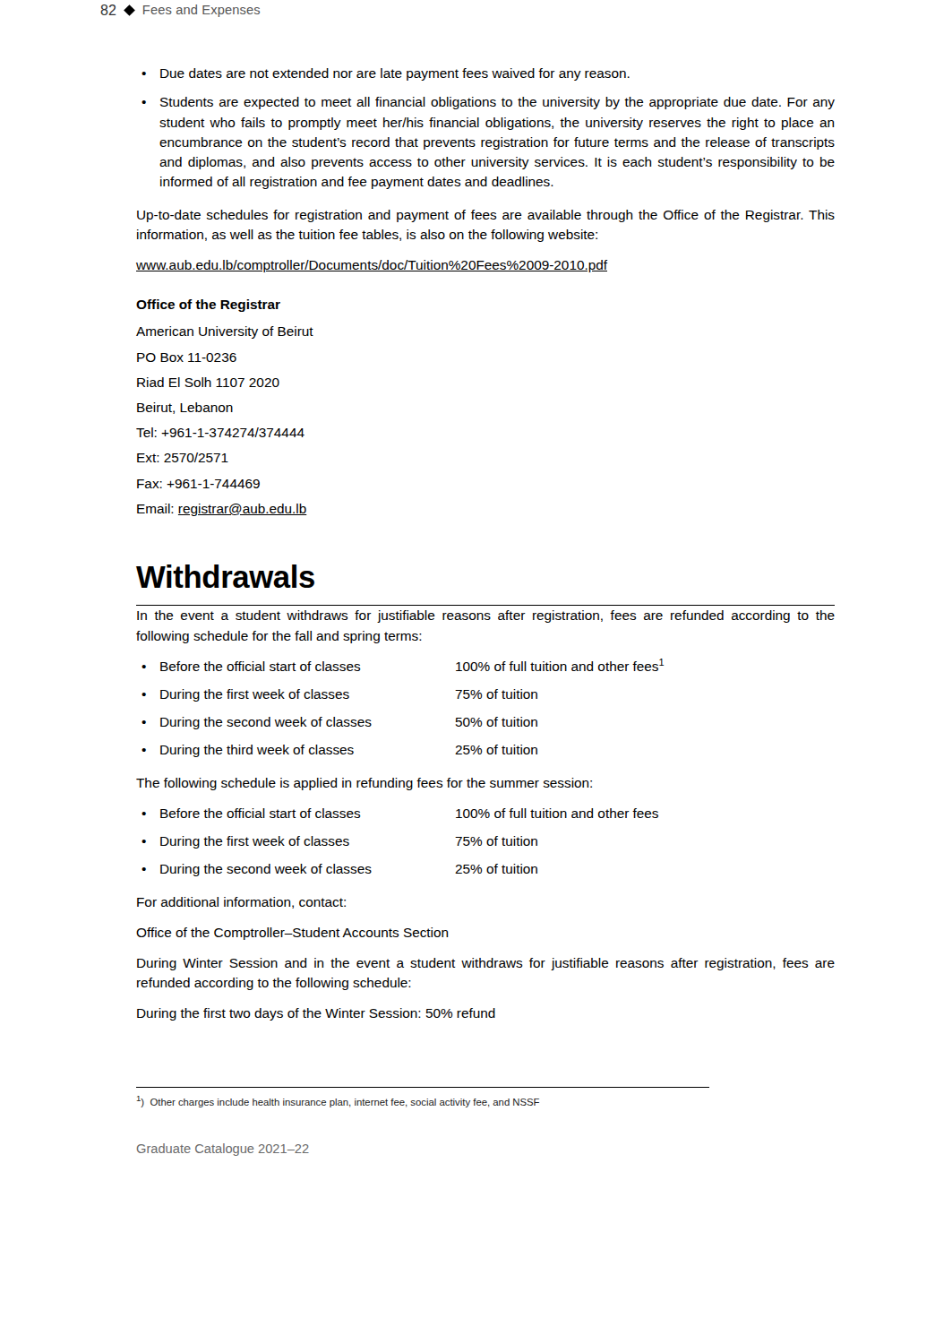82 Fees and Expenses
Due dates are not extended nor are late payment fees waived for any reason.
Students are expected to meet all financial obligations to the university by the appropriate due date. For any student who fails to promptly meet her/his financial obligations, the university reserves the right to place an encumbrance on the student’s record that prevents registration for future terms and the release of transcripts and diplomas, and also prevents access to other university services. It is each student’s responsibility to be informed of all registration and fee payment dates and deadlines.
Up-to-date schedules for registration and payment of fees are available through the Office of the Registrar. This information, as well as the tuition fee tables, is also on the following website:
www.aub.edu.lb/comptroller/Documents/doc/Tuition%20Fees%2009-2010.pdf
Office of the Registrar
American University of Beirut
PO Box 11-0236
Riad El Solh 1107 2020
Beirut, Lebanon
Tel: +961-1-374274/374444
Ext: 2570/2571
Fax: +961-1-744469
Email: registrar@aub.edu.lb
Withdrawals
In the event a student withdraws for justifiable reasons after registration, fees are refunded according to the following schedule for the fall and spring terms:
Before the official start of classes 100% of full tuition and other fees1
During the first week of classes 75% of tuition
During the second week of classes 50% of tuition
During the third week of classes 25% of tuition
The following schedule is applied in refunding fees for the summer session:
Before the official start of classes 100% of full tuition and other fees
During the first week of classes 75% of tuition
During the second week of classes 25% of tuition
For additional information, contact:
Office of the Comptroller–Student Accounts Section
During Winter Session and in the event a student withdraws for justifiable reasons after registration, fees are refunded according to the following schedule:
During the first two days of the Winter Session: 50% refund
1) Other charges include health insurance plan, internet fee, social activity fee, and NSSF
Graduate Catalogue 2021–22